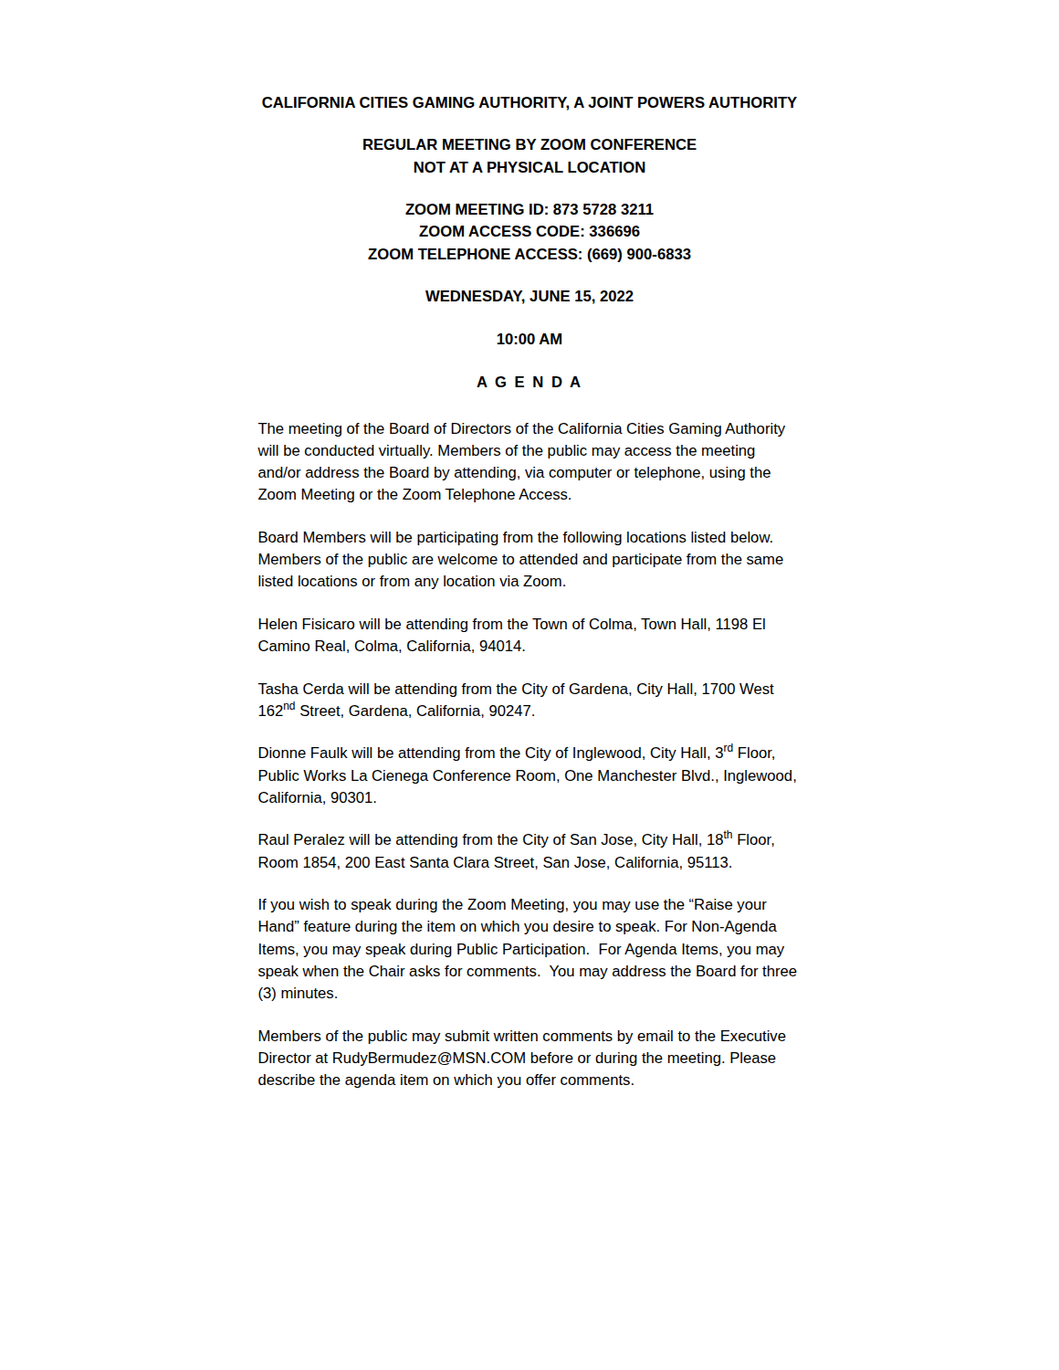CALIFORNIA CITIES GAMING AUTHORITY, A JOINT POWERS AUTHORITY
REGULAR MEETING BY ZOOM CONFERENCE
NOT AT A PHYSICAL LOCATION
ZOOM MEETING ID: 873 5728 3211
ZOOM ACCESS CODE: 336696
ZOOM TELEPHONE ACCESS: (669) 900-6833
WEDNESDAY, JUNE 15, 2022
10:00 AM
A G E N D A
The meeting of the Board of Directors of the California Cities Gaming Authority will be conducted virtually. Members of the public may access the meeting and/or address the Board by attending, via computer or telephone, using the Zoom Meeting or the Zoom Telephone Access.
Board Members will be participating from the following locations listed below. Members of the public are welcome to attended and participate from the same listed locations or from any location via Zoom.
Helen Fisicaro will be attending from the Town of Colma, Town Hall, 1198 El Camino Real, Colma, California, 94014.
Tasha Cerda will be attending from the City of Gardena, City Hall, 1700 West 162nd Street, Gardena, California, 90247.
Dionne Faulk will be attending from the City of Inglewood, City Hall, 3rd Floor, Public Works La Cienega Conference Room, One Manchester Blvd., Inglewood, California, 90301.
Raul Peralez will be attending from the City of San Jose, City Hall, 18th Floor, Room 1854, 200 East Santa Clara Street, San Jose, California, 95113.
If you wish to speak during the Zoom Meeting, you may use the “Raise your Hand” feature during the item on which you desire to speak. For Non-Agenda Items, you may speak during Public Participation. For Agenda Items, you may speak when the Chair asks for comments. You may address the Board for three (3) minutes.
Members of the public may submit written comments by email to the Executive Director at RudyBermudez@MSN.COM before or during the meeting. Please describe the agenda item on which you offer comments.